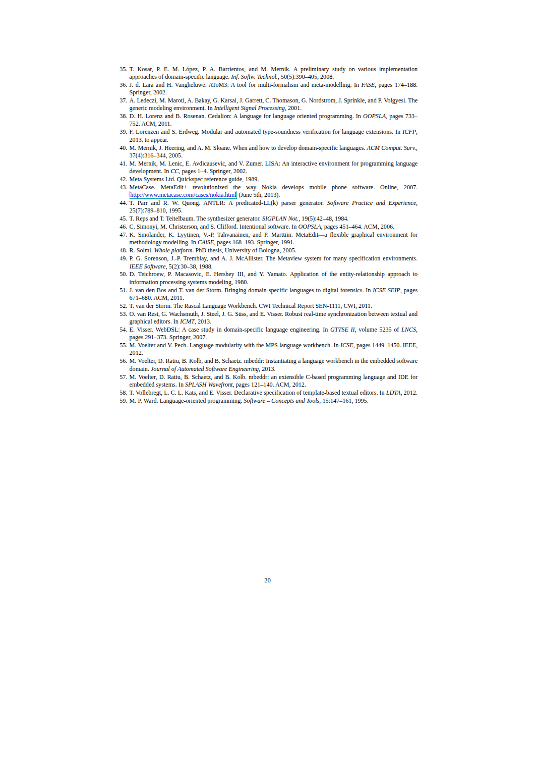35. T. Kosar, P. E. M. López, P. A. Barrientos, and M. Mernik. A preliminary study on various implementation approaches of domain-specific language. Inf. Softw. Technol., 50(5):390–405, 2008.
36. J. d. Lara and H. Vangheluwe. AToM3: A tool for multi-formalism and meta-modelling. In FASE, pages 174–188. Springer, 2002.
37. A. Ledeczi, M. Maroti, A. Bakay, G. Karsai, J. Garrett, C. Thomason, G. Nordstrom, J. Sprinkle, and P. Volgyesi. The generic modeling environment. In Intelligent Signal Processing, 2001.
38. D. H. Lorenz and B. Rosenan. Cedalion: A language for language oriented programming. In OOPSLA, pages 733–752. ACM, 2011.
39. F. Lorenzen and S. Erdweg. Modular and automated type-soundness verification for language extensions. In ICFP, 2013. to appear.
40. M. Mernik, J. Heering, and A. M. Sloane. When and how to develop domain-specific languages. ACM Comput. Surv., 37(4):316–344, 2005.
41. M. Mernik, M. Lenic, E. Avdicausevic, and V. Zumer. LISA: An interactive environment for programming language development. In CC, pages 1–4. Springer, 2002.
42. Meta Systems Ltd. Quickspec reference guide, 1989.
43. MetaCase. MetaEdit+ revolutionized the way Nokia develops mobile phone software. Online, 2007. http://www.metacase.com/cases/nokia.html (June 5th, 2013).
44. T. Parr and R. W. Quong. ANTLR: A predicated-LL(k) parser generator. Software Practice and Experience, 25(7):789–810, 1995.
45. T. Reps and T. Teitelbaum. The synthesizer generator. SIGPLAN Not., 19(5):42–48, 1984.
46. C. Simonyi, M. Christerson, and S. Clifford. Intentional software. In OOPSLA, pages 451–464. ACM, 2006.
47. K. Smolander, K. Lyytinen, V.-P. Tahvanainen, and P. Marttiin. MetaEdit—a flexible graphical environment for methodology modelling. In CAiSE, pages 168–193. Springer, 1991.
48. R. Solmi. Whole platform. PhD thesis, University of Bologna, 2005.
49. P. G. Sorenson, J.-P. Tremblay, and A. J. McAllister. The Metaview system for many specification environments. IEEE Software, 5(2):30–38, 1988.
50. D. Teichroew, P. Macasovic, E. Hershey III, and Y. Yamato. Application of the entity-relationship approach to information processing systems modeling, 1980.
51. J. van den Bos and T. van der Storm. Bringing domain-specific languages to digital forensics. In ICSE SEIP, pages 671–680. ACM, 2011.
52. T. van der Storm. The Rascal Language Workbench. CWI Technical Report SEN-1111, CWI, 2011.
53. O. van Rest, G. Wachsmuth, J. Steel, J. G. Süss, and E. Visser. Robust real-time synchronization between textual and graphical editors. In ICMT, 2013.
54. E. Visser. WebDSL: A case study in domain-specific language engineering. In GTTSE II, volume 5235 of LNCS, pages 291–373. Springer, 2007.
55. M. Voelter and V. Pech. Language modularity with the MPS language workbench. In ICSE, pages 1449–1450. IEEE, 2012.
56. M. Voelter, D. Ratiu, B. Kolb, and B. Schaetz. mbeddr: Instantiating a language workbench in the embedded software domain. Journal of Automated Software Engineering, 2013.
57. M. Voelter, D. Ratiu, B. Schaetz, and B. Kolb. mbeddr: an extensible C-based programming language and IDE for embedded systems. In SPLASH Wavefront, pages 121–140. ACM, 2012.
58. T. Vollebregt, L. C. L. Kats, and E. Visser. Declarative specification of template-based textual editors. In LDTA, 2012.
59. M. P. Ward. Language-oriented programming. Software – Concepts and Tools, 15:147–161, 1995.
20